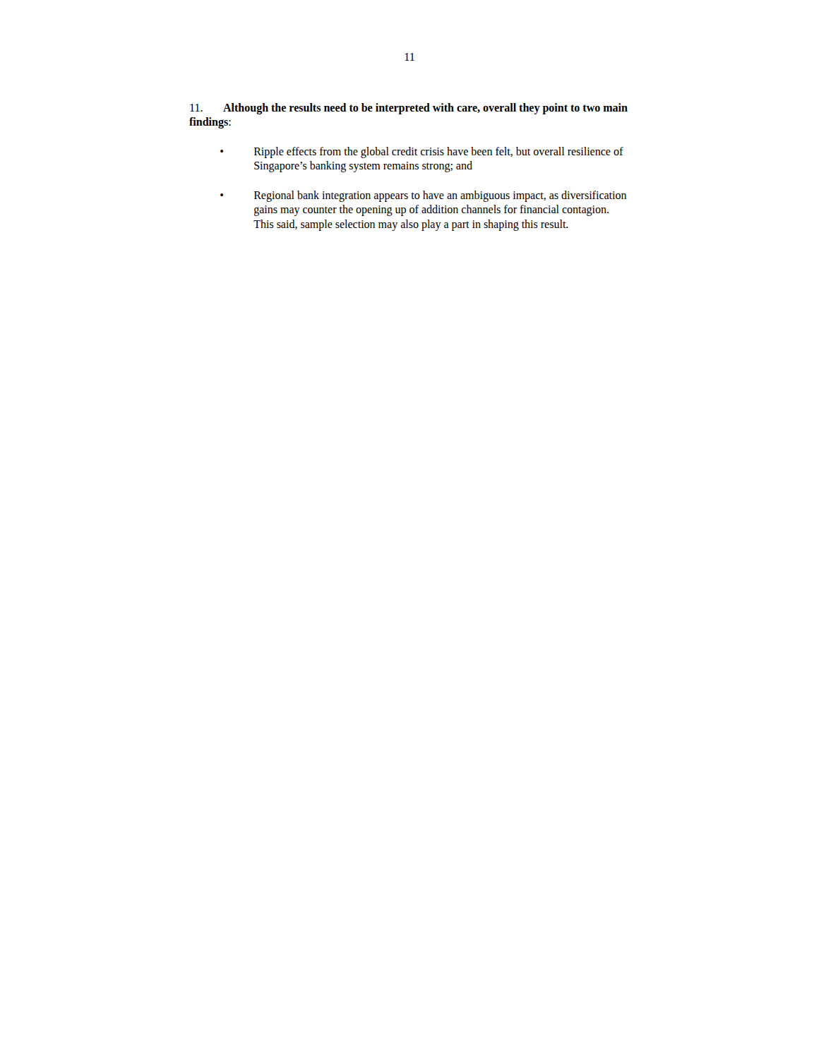11
11. Although the results need to be interpreted with care, overall they point to two main findings:
Ripple effects from the global credit crisis have been felt, but overall resilience of Singapore’s banking system remains strong; and
Regional bank integration appears to have an ambiguous impact, as diversification gains may counter the opening up of addition channels for financial contagion. This said, sample selection may also play a part in shaping this result.